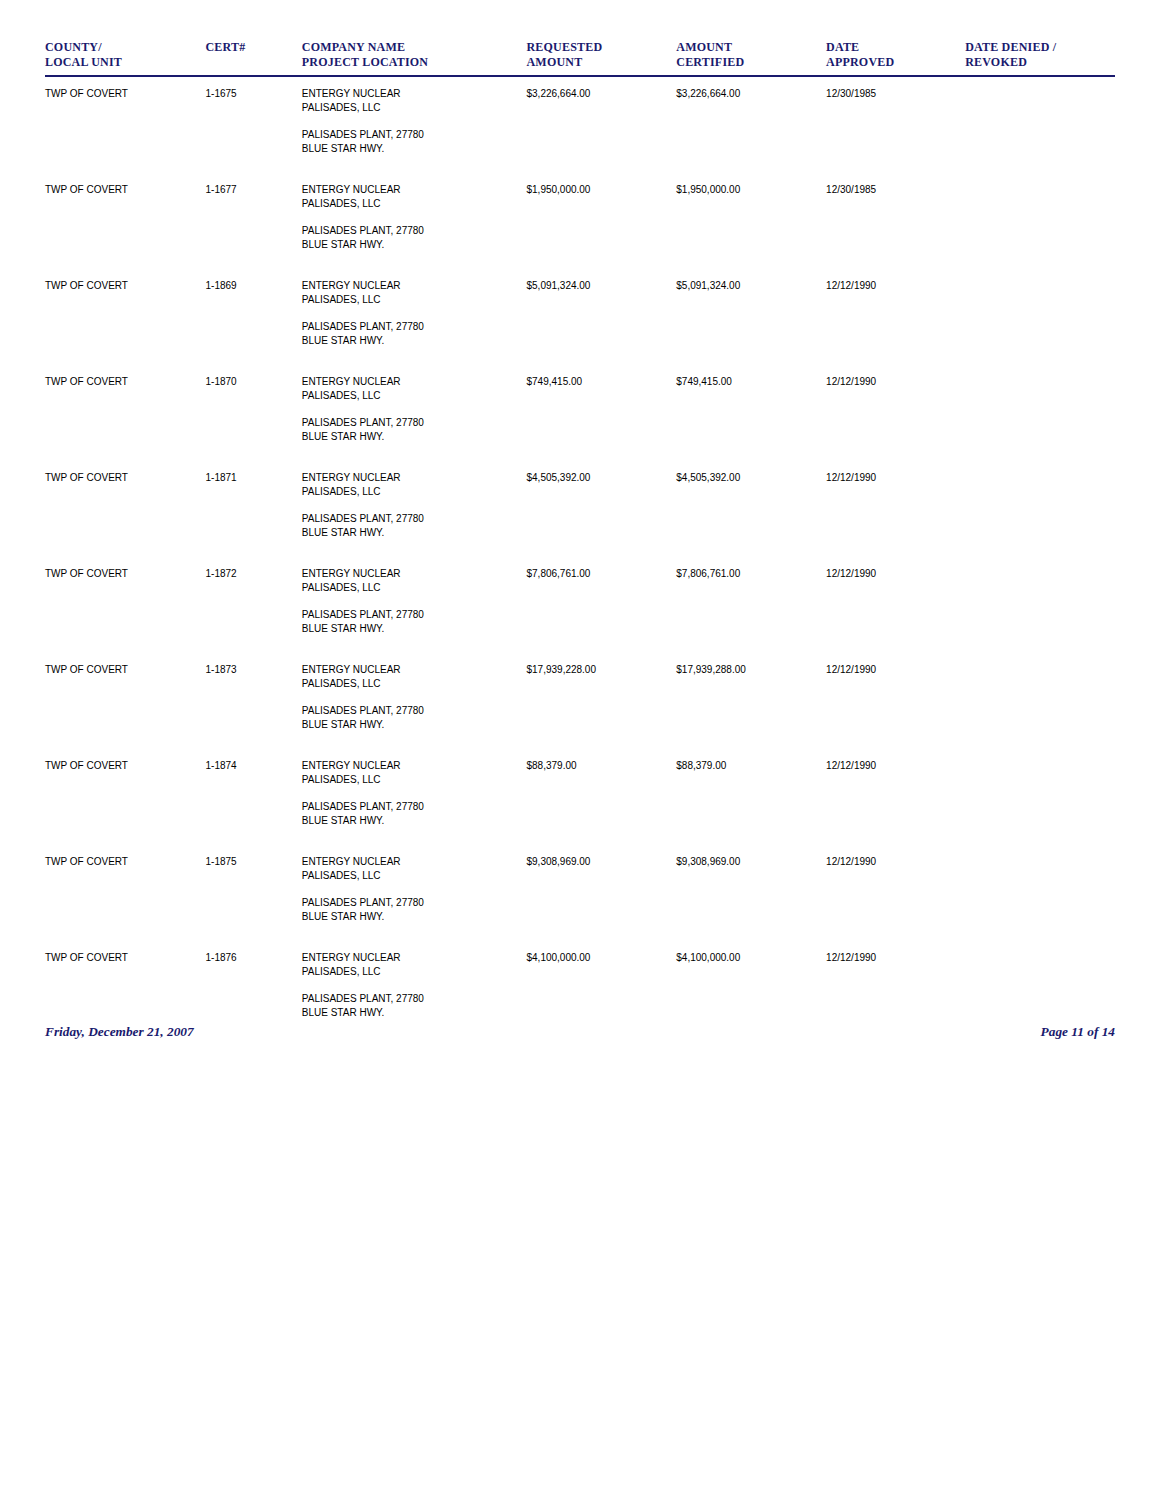| COUNTY/ LOCAL UNIT | CERT# | COMPANY NAME PROJECT LOCATION | REQUESTED AMOUNT | AMOUNT CERTIFIED | DATE APPROVED | DATE DENIED / REVOKED |
| --- | --- | --- | --- | --- | --- | --- |
| TWP OF COVERT | 1-1675 | ENTERGY NUCLEAR PALISADES, LLC PALISADES PLANT, 27780 BLUE STAR HWY. | $3,226,664.00 | $3,226,664.00 | 12/30/1985 | |
| TWP OF COVERT | 1-1677 | ENTERGY NUCLEAR PALISADES, LLC PALISADES PLANT, 27780 BLUE STAR HWY. | $1,950,000.00 | $1,950,000.00 | 12/30/1985 | |
| TWP OF COVERT | 1-1869 | ENTERGY NUCLEAR PALISADES, LLC PALISADES PLANT, 27780 BLUE STAR HWY. | $5,091,324.00 | $5,091,324.00 | 12/12/1990 | |
| TWP OF COVERT | 1-1870 | ENTERGY NUCLEAR PALISADES, LLC PALISADES PLANT, 27780 BLUE STAR HWY. | $749,415.00 | $749,415.00 | 12/12/1990 | |
| TWP OF COVERT | 1-1871 | ENTERGY NUCLEAR PALISADES, LLC PALISADES PLANT, 27780 BLUE STAR HWY. | $4,505,392.00 | $4,505,392.00 | 12/12/1990 | |
| TWP OF COVERT | 1-1872 | ENTERGY NUCLEAR PALISADES, LLC PALISADES PLANT, 27780 BLUE STAR HWY. | $7,806,761.00 | $7,806,761.00 | 12/12/1990 | |
| TWP OF COVERT | 1-1873 | ENTERGY NUCLEAR PALISADES, LLC PALISADES PLANT, 27780 BLUE STAR HWY. | $17,939,228.00 | $17,939,288.00 | 12/12/1990 | |
| TWP OF COVERT | 1-1874 | ENTERGY NUCLEAR PALISADES, LLC PALISADES PLANT, 27780 BLUE STAR HWY. | $88,379.00 | $88,379.00 | 12/12/1990 | |
| TWP OF COVERT | 1-1875 | ENTERGY NUCLEAR PALISADES, LLC PALISADES PLANT, 27780 BLUE STAR HWY. | $9,308,969.00 | $9,308,969.00 | 12/12/1990 | |
| TWP OF COVERT | 1-1876 | ENTERGY NUCLEAR PALISADES, LLC PALISADES PLANT, 27780 BLUE STAR HWY. | $4,100,000.00 | $4,100,000.00 | 12/12/1990 | |
Friday, December 21, 2007 Page 11 of 14